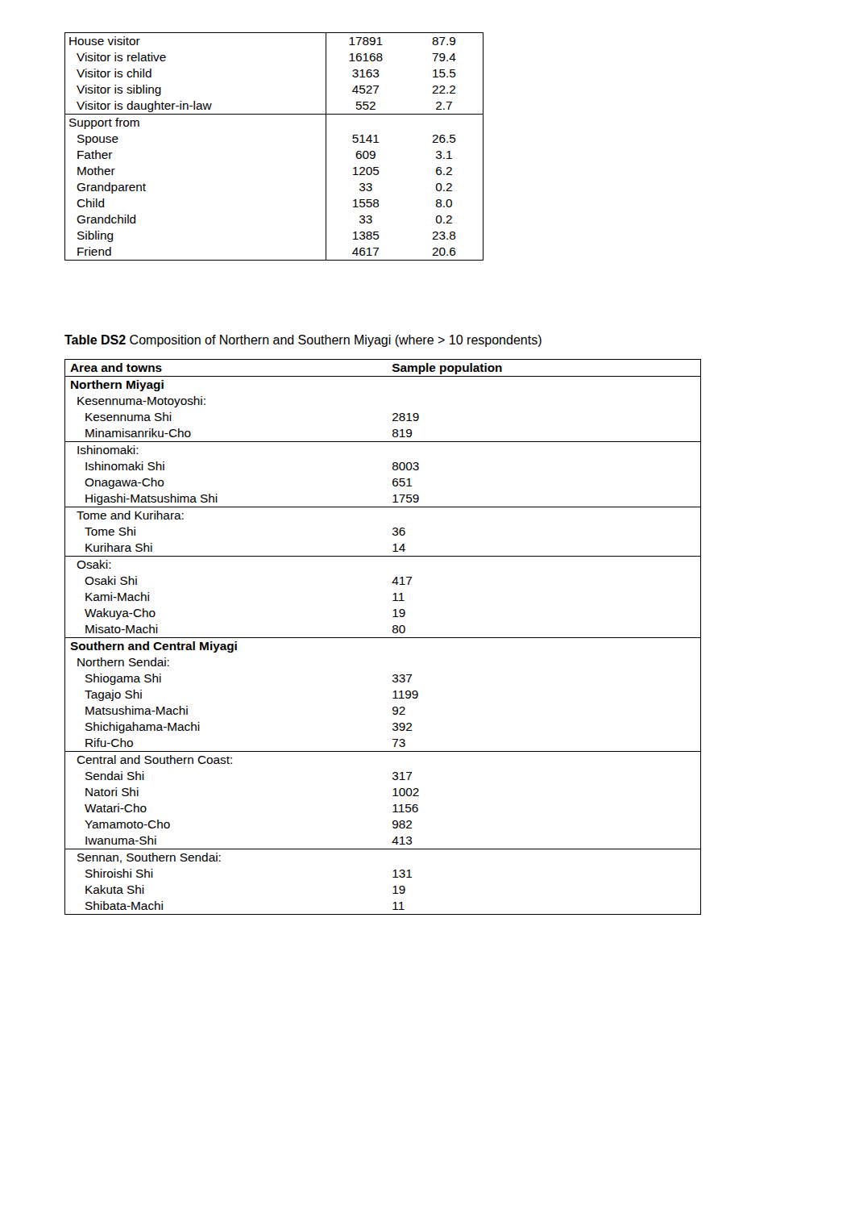| House visitor | 17891 | 87.9 |
| Visitor is relative | 16168 | 79.4 |
| Visitor is child | 3163 | 15.5 |
| Visitor is sibling | 4527 | 22.2 |
| Visitor is daughter-in-law | 552 | 2.7 |
| Support from | | |
| Spouse | 5141 | 26.5 |
| Father | 609 | 3.1 |
| Mother | 1205 | 6.2 |
| Grandparent | 33 | 0.2 |
| Child | 1558 | 8.0 |
| Grandchild | 33 | 0.2 |
| Sibling | 1385 | 23.8 |
| Friend | 4617 | 20.6 |
Table DS2 Composition of Northern and Southern Miyagi (where > 10 respondents)
| Area and towns | Sample population |
| --- | --- |
| Northern Miyagi | |
| Kesennuma-Motoyoshi: | |
| Kesennuma Shi | 2819 |
| Minamisanriku-Cho | 819 |
| Ishinomaki: | |
| Ishinomaki Shi | 8003 |
| Onagawa-Cho | 651 |
| Higashi-Matsushima Shi | 1759 |
| Tome and Kurihara: | |
| Tome Shi | 36 |
| Kurihara Shi | 14 |
| Osaki: | |
| Osaki Shi | 417 |
| Kami-Machi | 11 |
| Wakuya-Cho | 19 |
| Misato-Machi | 80 |
| Southern and Central Miyagi | |
| Northern Sendai: | |
| Shiogama Shi | 337 |
| Tagajo Shi | 1199 |
| Matsushima-Machi | 92 |
| Shichigahama-Machi | 392 |
| Rifu-Cho | 73 |
| Central and Southern Coast: | |
| Sendai Shi | 317 |
| Natori Shi | 1002 |
| Watari-Cho | 1156 |
| Yamamoto-Cho | 982 |
| Iwanuma-Shi | 413 |
| Sennan, Southern Sendai: | |
| Shiroishi Shi | 131 |
| Kakuta Shi | 19 |
| Shibata-Machi | 11 |